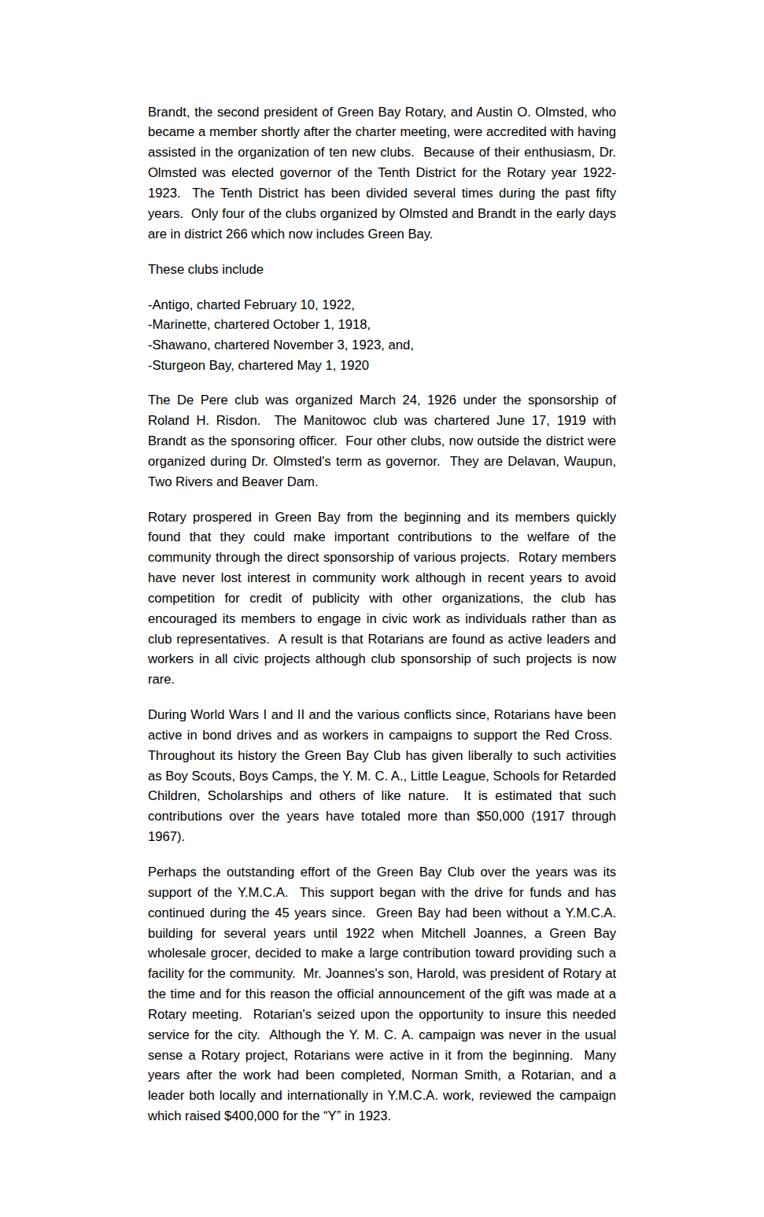Brandt, the second president of Green Bay Rotary, and Austin O. Olmsted, who became a member shortly after the charter meeting, were accredited with having assisted in the organization of ten new clubs. Because of their enthusiasm, Dr. Olmsted was elected governor of the Tenth District for the Rotary year 1922-1923. The Tenth District has been divided several times during the past fifty years. Only four of the clubs organized by Olmsted and Brandt in the early days are in district 266 which now includes Green Bay.
These clubs include
-Antigo, charted February 10, 1922,
-Marinette, chartered October 1, 1918,
-Shawano, chartered November 3, 1923, and,
-Sturgeon Bay, chartered May 1, 1920
The De Pere club was organized March 24, 1926 under the sponsorship of Roland H. Risdon. The Manitowoc club was chartered June 17, 1919 with Brandt as the sponsoring officer. Four other clubs, now outside the district were organized during Dr. Olmsted's term as governor. They are Delavan, Waupun, Two Rivers and Beaver Dam.
Rotary prospered in Green Bay from the beginning and its members quickly found that they could make important contributions to the welfare of the community through the direct sponsorship of various projects. Rotary members have never lost interest in community work although in recent years to avoid competition for credit of publicity with other organizations, the club has encouraged its members to engage in civic work as individuals rather than as club representatives. A result is that Rotarians are found as active leaders and workers in all civic projects although club sponsorship of such projects is now rare.
During World Wars I and II and the various conflicts since, Rotarians have been active in bond drives and as workers in campaigns to support the Red Cross. Throughout its history the Green Bay Club has given liberally to such activities as Boy Scouts, Boys Camps, the Y. M. C. A., Little League, Schools for Retarded Children, Scholarships and others of like nature. It is estimated that such contributions over the years have totaled more than $50,000 (1917 through 1967).
Perhaps the outstanding effort of the Green Bay Club over the years was its support of the Y.M.C.A. This support began with the drive for funds and has continued during the 45 years since. Green Bay had been without a Y.M.C.A. building for several years until 1922 when Mitchell Joannes, a Green Bay wholesale grocer, decided to make a large contribution toward providing such a facility for the community. Mr. Joannes's son, Harold, was president of Rotary at the time and for this reason the official announcement of the gift was made at a Rotary meeting. Rotarian's seized upon the opportunity to insure this needed service for the city. Although the Y. M. C. A. campaign was never in the usual sense a Rotary project, Rotarians were active in it from the beginning. Many years after the work had been completed, Norman Smith, a Rotarian, and a leader both locally and internationally in Y.M.C.A. work, reviewed the campaign which raised $400,000 for the “Y” in 1923.